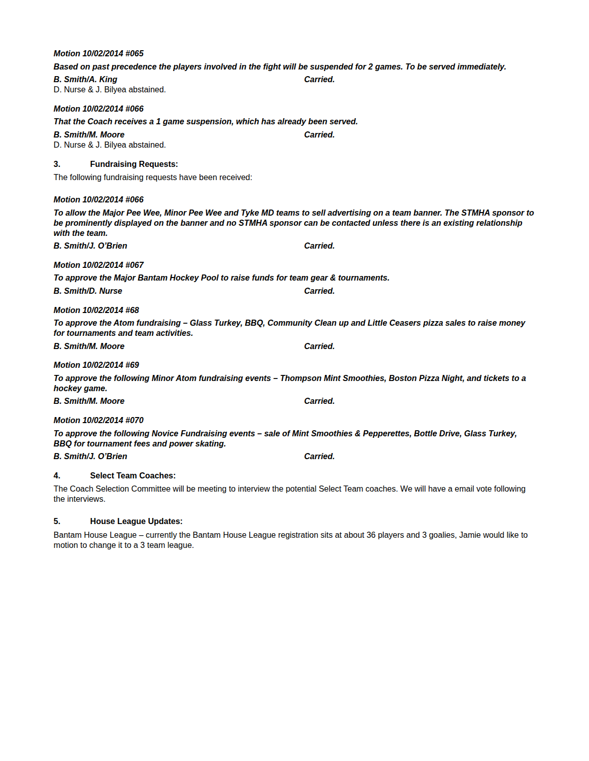Motion 10/02/2014 #065
Based on past precedence the players involved in the fight will be suspended for 2 games. To be served immediately.
B. Smith/A. King Carried.
D. Nurse & J. Bilyea abstained.
Motion 10/02/2014 #066
That the Coach receives a 1 game suspension, which has already been served.
B. Smith/M. Moore Carried.
D. Nurse & J. Bilyea abstained.
3. Fundraising Requests:
The following fundraising requests have been received:
Motion 10/02/2014 #066
To allow the Major Pee Wee, Minor Pee Wee and Tyke MD teams to sell advertising on a team banner. The STMHA sponsor to be prominently displayed on the banner and no STMHA sponsor can be contacted unless there is an existing relationship with the team.
B. Smith/J. O’Brien Carried.
Motion 10/02/2014 #067
To approve the Major Bantam Hockey Pool to raise funds for team gear & tournaments.
B. Smith/D. Nurse Carried.
Motion 10/02/2014 #68
To approve the Atom fundraising – Glass Turkey, BBQ, Community Clean up and Little Ceasers pizza sales to raise money for tournaments and team activities.
B. Smith/M. Moore Carried.
Motion 10/02/2014 #69
To approve the following Minor Atom fundraising events – Thompson Mint Smoothies, Boston Pizza Night, and tickets to a hockey game.
B. Smith/M. Moore Carried.
Motion 10/02/2014 #070
To approve the following Novice Fundraising events – sale of Mint Smoothies & Pepperettes, Bottle Drive, Glass Turkey, BBQ for tournament fees and power skating.
B. Smith/J. O’Brien Carried.
4. Select Team Coaches:
The Coach Selection Committee will be meeting to interview the potential Select Team coaches. We will have a email vote following the interviews.
5. House League Updates:
Bantam House League – currently the Bantam House League registration sits at about 36 players and 3 goalies, Jamie would like to motion to change it to a 3 team league.